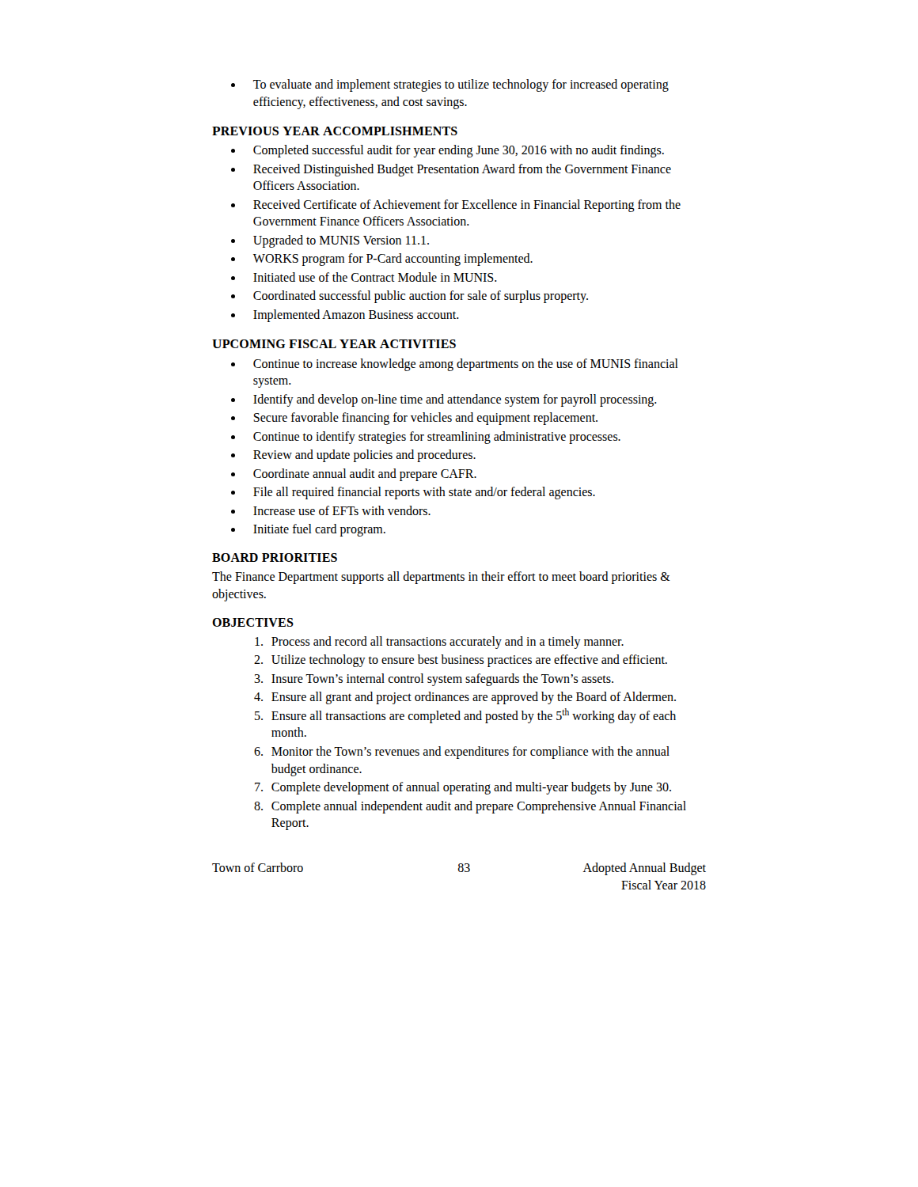To evaluate and implement strategies to utilize technology for increased operating efficiency, effectiveness, and cost savings.
PREVIOUS YEAR ACCOMPLISHMENTS
Completed successful audit for year ending June 30, 2016 with no audit findings.
Received Distinguished Budget Presentation Award from the Government Finance Officers Association.
Received Certificate of Achievement for Excellence in Financial Reporting from the Government Finance Officers Association.
Upgraded to MUNIS Version 11.1.
WORKS program for P-Card accounting implemented.
Initiated use of the Contract Module in MUNIS.
Coordinated successful public auction for sale of surplus property.
Implemented Amazon Business account.
UPCOMING FISCAL YEAR ACTIVITIES
Continue to increase knowledge among departments on the use of MUNIS financial system.
Identify and develop on-line time and attendance system for payroll processing.
Secure favorable financing for vehicles and equipment replacement.
Continue to identify strategies for streamlining administrative processes.
Review and update policies and procedures.
Coordinate annual audit and prepare CAFR.
File all required financial reports with state and/or federal agencies.
Increase use of EFTs with vendors.
Initiate fuel card program.
BOARD PRIORITIES
The Finance Department supports all departments in their effort to meet board priorities & objectives.
OBJECTIVES
Process and record all transactions accurately and in a timely manner.
Utilize technology to ensure best business practices are effective and efficient.
Insure Town’s internal control system safeguards the Town’s assets.
Ensure all grant and project ordinances are approved by the Board of Aldermen.
Ensure all transactions are completed and posted by the 5th working day of each month.
Monitor the Town’s revenues and expenditures for compliance with the annual budget ordinance.
Complete development of annual operating and multi-year budgets by June 30.
Complete annual independent audit and prepare Comprehensive Annual Financial Report.
Town of Carrboro
83
Adopted Annual Budget Fiscal Year 2018